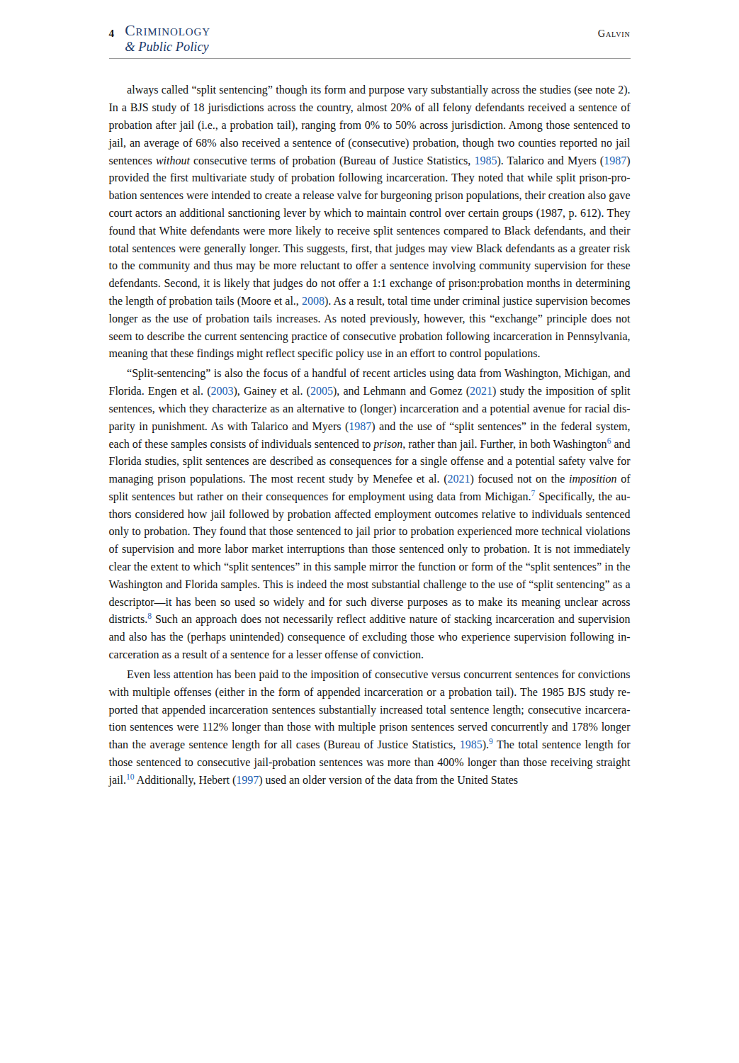4 Criminology & Public Policy Galvin
always called “split sentencing” though its form and purpose vary substantially across the studies (see note 2). In a BJS study of 18 jurisdictions across the country, almost 20% of all felony defendants received a sentence of probation after jail (i.e., a probation tail), ranging from 0% to 50% across jurisdiction. Among those sentenced to jail, an average of 68% also received a sentence of (consecutive) probation, though two counties reported no jail sentences without consecutive terms of probation (Bureau of Justice Statistics, 1985). Talarico and Myers (1987) provided the first multivariate study of probation following incarceration. They noted that while split prison-probation sentences were intended to create a release valve for burgeoning prison populations, their creation also gave court actors an additional sanctioning lever by which to maintain control over certain groups (1987, p. 612). They found that White defendants were more likely to receive split sentences compared to Black defendants, and their total sentences were generally longer. This suggests, first, that judges may view Black defendants as a greater risk to the community and thus may be more reluctant to offer a sentence involving community supervision for these defendants. Second, it is likely that judges do not offer a 1:1 exchange of prison:probation months in determining the length of probation tails (Moore et al., 2008). As a result, total time under criminal justice supervision becomes longer as the use of probation tails increases. As noted previously, however, this “exchange” principle does not seem to describe the current sentencing practice of consecutive probation following incarceration in Pennsylvania, meaning that these findings might reflect specific policy use in an effort to control populations.
“Split-sentencing” is also the focus of a handful of recent articles using data from Washington, Michigan, and Florida. Engen et al. (2003), Gainey et al. (2005), and Lehmann and Gomez (2021) study the imposition of split sentences, which they characterize as an alternative to (longer) incarceration and a potential avenue for racial disparity in punishment. As with Talarico and Myers (1987) and the use of “split sentences” in the federal system, each of these samples consists of individuals sentenced to prison, rather than jail. Further, in both Washington6 and Florida studies, split sentences are described as consequences for a single offense and a potential safety valve for managing prison populations. The most recent study by Menefee et al. (2021) focused not on the imposition of split sentences but rather on their consequences for employment using data from Michigan.7 Specifically, the authors considered how jail followed by probation affected employment outcomes relative to individuals sentenced only to probation. They found that those sentenced to jail prior to probation experienced more technical violations of supervision and more labor market interruptions than those sentenced only to probation. It is not immediately clear the extent to which “split sentences” in this sample mirror the function or form of the “split sentences” in the Washington and Florida samples. This is indeed the most substantial challenge to the use of “split sentencing” as a descriptor—it has been so used so widely and for such diverse purposes as to make its meaning unclear across districts.8 Such an approach does not necessarily reflect additive nature of stacking incarceration and supervision and also has the (perhaps unintended) consequence of excluding those who experience supervision following incarceration as a result of a sentence for a lesser offense of conviction.
Even less attention has been paid to the imposition of consecutive versus concurrent sentences for convictions with multiple offenses (either in the form of appended incarceration or a probation tail). The 1985 BJS study reported that appended incarceration sentences substantially increased total sentence length; consecutive incarceration sentences were 112% longer than those with multiple prison sentences served concurrently and 178% longer than the average sentence length for all cases (Bureau of Justice Statistics, 1985).9 The total sentence length for those sentenced to consecutive jail-probation sentences was more than 400% longer than those receiving straight jail.10 Additionally, Hebert (1997) used an older version of the data from the United States